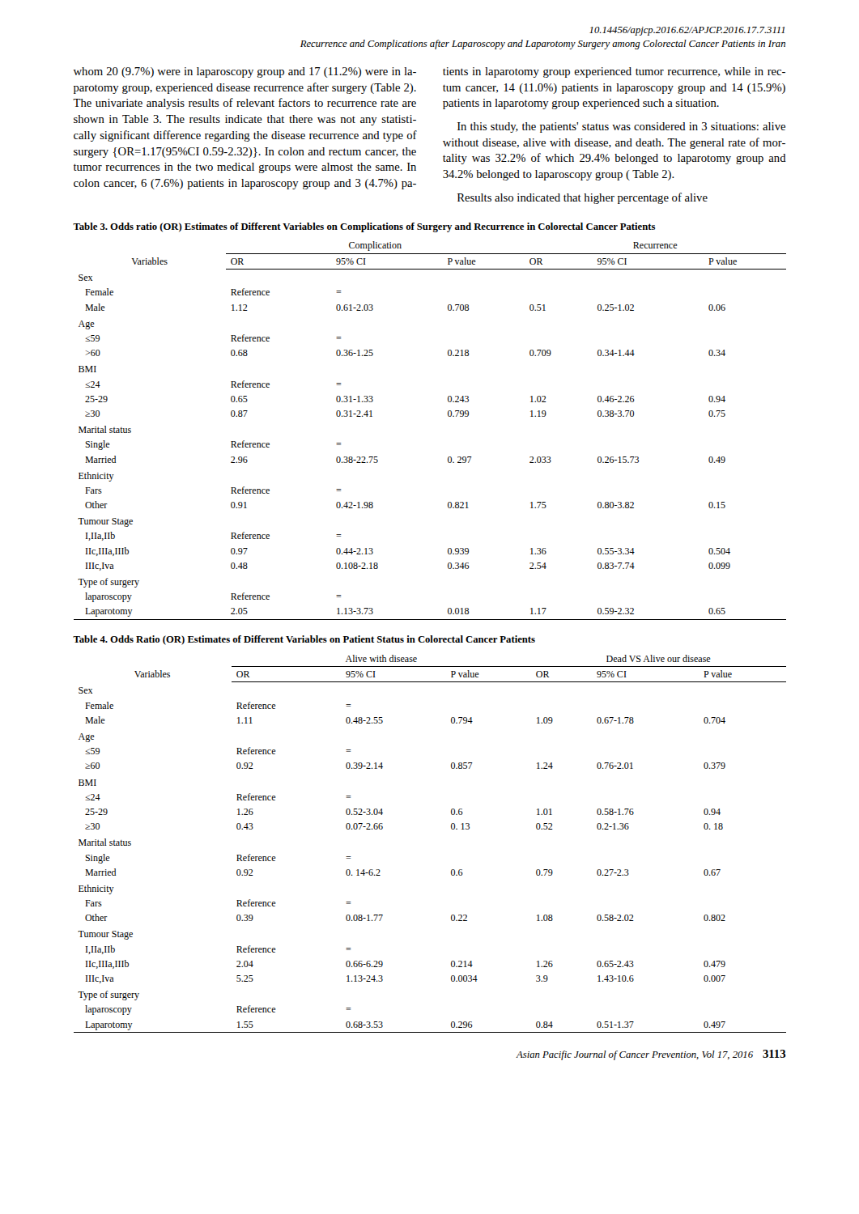10.14456/apjcp.2016.62/APJCP.2016.17.7.3111 Recurrence and Complications after Laparoscopy and Laparotomy Surgery among Colorectal Cancer Patients in Iran
whom 20 (9.7%) were in laparoscopy group and 17 (11.2%) were in laparotomy group, experienced disease recurrence after surgery (Table 2). The univariate analysis results of relevant factors to recurrence rate are shown in Table 3. The results indicate that there was not any statistically significant difference regarding the disease recurrence and type of surgery {OR=1.17(95%CI 0.59-2.32)}. In colon and rectum cancer, the tumor recurrences in the two medical groups were almost the same. In colon cancer, 6 (7.6%) patients in laparoscopy group and 3 (4.7%) patients in laparotomy group experienced tumor recurrence, while in rectum cancer, 14 (11.0%) patients in laparoscopy group and 14 (15.9%) patients in laparotomy group experienced such a situation.
In this study, the patients' status was considered in 3 situations: alive without disease, alive with disease, and death. The general rate of mortality was 32.2% of which 29.4% belonged to laparotomy group and 34.2% belonged to laparoscopy group ( Table 2).
Results also indicated that higher percentage of alive
Table 3. Odds ratio (OR) Estimates of Different Variables on Complications of Surgery and Recurrence in Colorectal Cancer Patients
| Variables | Complication | Recurrence |
| --- | --- | --- |
| OR | 95% CI | P value | OR | 95% CI | P value |
| Sex | | | | | | |
| Female | Reference | = | | | | |
| Male | 1.12 | 0.61-2.03 | 0.708 | 0.51 | 0.25-1.02 | 0.06 |
| Age | | | | | | |
| ≤59 | Reference | = | | | | |
| >60 | 0.68 | 0.36-1.25 | 0.218 | 0.709 | 0.34-1.44 | 0.34 |
| BMI | | | | | | |
| ≤24 | Reference | = | | | | |
| 25-29 | 0.65 | 0.31-1.33 | 0.243 | 1.02 | 0.46-2.26 | 0.94 |
| ≥30 | 0.87 | 0.31-2.41 | 0.799 | 1.19 | 0.38-3.70 | 0.75 |
| Marital status | | | | | | |
| Single | Reference | = | | | | |
| Married | 2.96 | 0.38-22.75 | 0. 297 | 2.033 | 0.26-15.73 | 0.49 |
| Ethnicity | | | | | | |
| Fars | Reference | = | | | | |
| Other | 0.91 | 0.42-1.98 | 0.821 | 1.75 | 0.80-3.82 | 0.15 |
| Tumour Stage | | | | | | |
| I,IIa,IIb | Reference | = | | | | |
| IIc,IIIa,IIIb | 0.97 | 0.44-2.13 | 0.939 | 1.36 | 0.55-3.34 | 0.504 |
| IIIc,Iva | 0.48 | 0.108-2.18 | 0.346 | 2.54 | 0.83-7.74 | 0.099 |
| Type of surgery | | | | | | |
| laparoscopy | Reference | = | | | | |
| Laparotomy | 2.05 | 1.13-3.73 | 0.018 | 1.17 | 0.59-2.32 | 0.65 |
Table 4. Odds Ratio (OR) Estimates of Different Variables on Patient Status in Colorectal Cancer Patients
| Variables | Alive with disease | Dead VS Alive our disease |
| --- | --- | --- |
| OR | 95% CI | P value | OR | 95% CI | P value |
| Sex | | | | | | |
| Female | Reference | = | | | | |
| Male | 1.11 | 0.48-2.55 | 0.794 | 1.09 | 0.67-1.78 | 0.704 |
| Age | | | | | | |
| ≤59 | Reference | = | | | | |
| ≥60 | 0.92 | 0.39-2.14 | 0.857 | 1.24 | 0.76-2.01 | 0.379 |
| BMI | | | | | | |
| ≤24 | Reference | = | | | | |
| 25-29 | 1.26 | 0.52-3.04 | 0.6 | 1.01 | 0.58-1.76 | 0.94 |
| ≥30 | 0.43 | 0.07-2.66 | 0. 13 | 0.52 | 0.2-1.36 | 0. 18 |
| Marital status | | | | | | |
| Single | Reference | = | | | | |
| Married | 0.92 | 0. 14-6.2 | 0.6 | 0.79 | 0.27-2.3 | 0.67 |
| Ethnicity | | | | | | |
| Fars | Reference | = | | | | |
| Other | 0.39 | 0.08-1.77 | 0.22 | 1.08 | 0.58-2.02 | 0.802 |
| Tumour Stage | | | | | | |
| I,IIa,IIb | Reference | = | | | | |
| IIc,IIIa,IIIb | 2.04 | 0.66-6.29 | 0.214 | 1.26 | 0.65-2.43 | 0.479 |
| IIIc,Iva | 5.25 | 1.13-24.3 | 0.0034 | 3.9 | 1.43-10.6 | 0.007 |
| Type of surgery | | | | | | |
| laparoscopy | Reference | = | | | | |
| Laparotomy | 1.55 | 0.68-3.53 | 0.296 | 0.84 | 0.51-1.37 | 0.497 |
Asian Pacific Journal of Cancer Prevention, Vol 17, 2016 3113